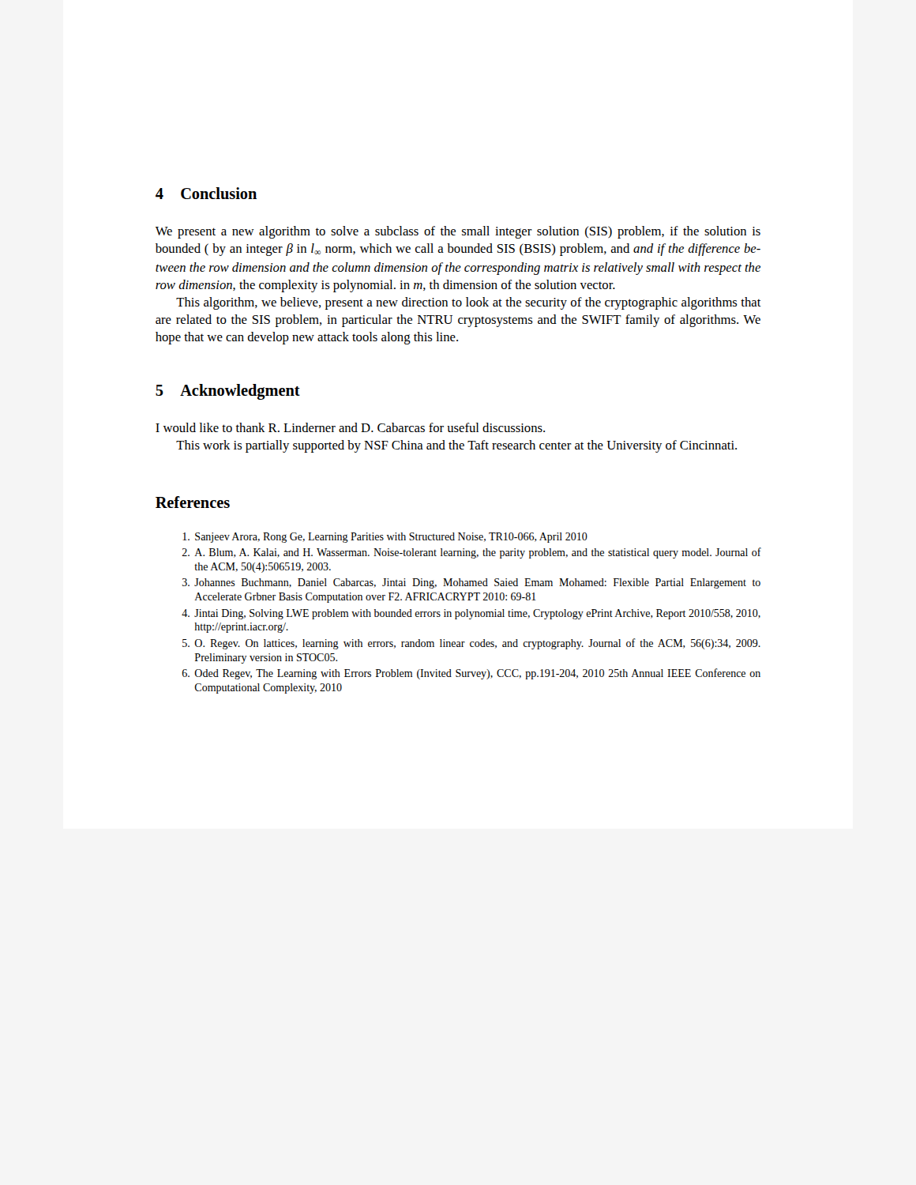4 Conclusion
We present a new algorithm to solve a subclass of the small integer solution (SIS) problem, if the solution is bounded ( by an integer β in l∞ norm, which we call a bounded SIS (BSIS) problem, and and if the difference between the row dimension and the column dimension of the corresponding matrix is relatively small with respect the row dimension, the complexity is polynomial. in m, th dimension of the solution vector.
This algorithm, we believe, present a new direction to look at the security of the cryptographic algorithms that are related to the SIS problem, in particular the NTRU cryptosystems and the SWIFT family of algorithms. We hope that we can develop new attack tools along this line.
5 Acknowledgment
I would like to thank R. Linderner and D. Cabarcas for useful discussions.
This work is partially supported by NSF China and the Taft research center at the University of Cincinnati.
References
Sanjeev Arora, Rong Ge, Learning Parities with Structured Noise, TR10-066, April 2010
A. Blum, A. Kalai, and H. Wasserman. Noise-tolerant learning, the parity problem, and the statistical query model. Journal of the ACM, 50(4):506519, 2003.
Johannes Buchmann, Daniel Cabarcas, Jintai Ding, Mohamed Saied Emam Mohamed: Flexible Partial Enlargement to Accelerate Grbner Basis Computation over F2. AFRICACRYPT 2010: 69-81
Jintai Ding, Solving LWE problem with bounded errors in polynomial time, Cryptology ePrint Archive, Report 2010/558, 2010, http://eprint.iacr.org/.
O. Regev. On lattices, learning with errors, random linear codes, and cryptography. Journal of the ACM, 56(6):34, 2009. Preliminary version in STOC05.
Oded Regev, The Learning with Errors Problem (Invited Survey), CCC, pp.191-204, 2010 25th Annual IEEE Conference on Computational Complexity, 2010